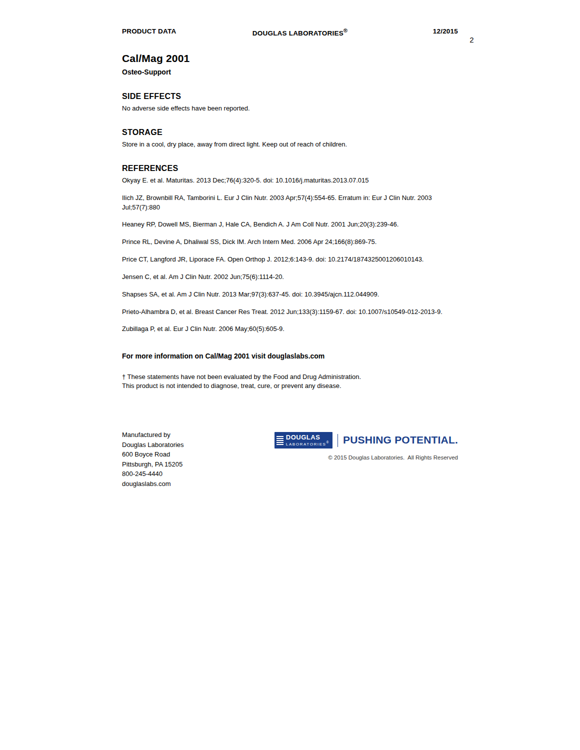PRODUCT DATA
DOUGLAS LABORATORIES®
12/2015
2
Cal/Mag 2001
Osteo-Support
SIDE EFFECTS
No adverse side effects have been reported.
STORAGE
Store in a cool, dry place, away from direct light. Keep out of reach of children.
REFERENCES
Okyay E. et al. Maturitas. 2013 Dec;76(4):320-5. doi: 10.1016/j.maturitas.2013.07.015
Ilich JZ, Brownbill RA, Tamborini L. Eur J Clin Nutr. 2003 Apr;57(4):554-65. Erratum in: Eur J Clin Nutr. 2003 Jul;57(7):880
Heaney RP, Dowell MS, Bierman J, Hale CA, Bendich A. J Am Coll Nutr. 2001 Jun;20(3):239-46.
Prince RL, Devine A, Dhaliwal SS, Dick IM. Arch Intern Med. 2006 Apr 24;166(8):869-75.
Price CT, Langford JR, Liporace FA. Open Orthop J. 2012;6:143-9. doi: 10.2174/1874325001206010143.
Jensen C, et al. Am J Clin Nutr. 2002 Jun;75(6):1114-20.
Shapses SA, et al. Am J Clin Nutr. 2013 Mar;97(3):637-45. doi: 10.3945/ajcn.112.044909.
Prieto-Alhambra D, et al. Breast Cancer Res Treat. 2012 Jun;133(3):1159-67. doi: 10.1007/s10549-012-2013-9.
Zubillaga P, et al. Eur J Clin Nutr. 2006 May;60(5):605-9.
For more information on Cal/Mag 2001 visit douglaslabs.com
† These statements have not been evaluated by the Food and Drug Administration.
This product is not intended to diagnose, treat, cure, or prevent any disease.
Manufactured by
Douglas Laboratories
600 Boyce Road
Pittsburgh, PA 15205
800-245-4440
douglaslabs.com
DOUGLAS LABORATORIES® PUSHING POTENTIAL.
© 2015 Douglas Laboratories. All Rights Reserved